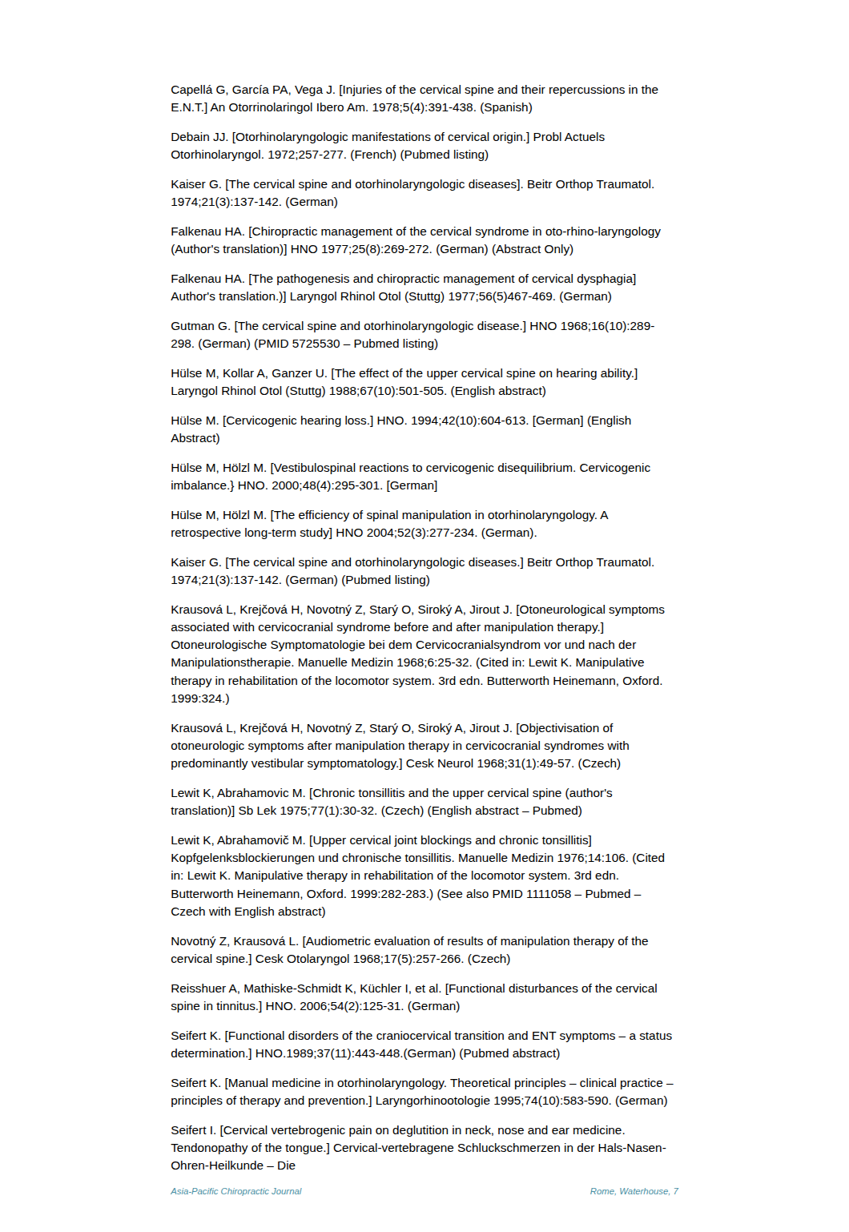Capellá G, García PA, Vega J. [Injuries of the cervical spine and their repercussions in the E.N.T.] An Otorrinolaringol Ibero Am. 1978;5(4):391-438. (Spanish)
Debain JJ. [Otorhinolaryngologic manifestations of cervical origin.] Probl Actuels Otorhinolaryngol. 1972;257-277. (French) (Pubmed listing)
Kaiser G. [The cervical spine and otorhinolaryngologic diseases]. Beitr Orthop Traumatol. 1974;21(3):137-142. (German)
Falkenau HA. [Chiropractic management of the cervical syndrome in oto-rhino-laryngology (Author's translation)] HNO 1977;25(8):269-272. (German) (Abstract Only)
Falkenau HA. [The pathogenesis and chiropractic management of cervical dysphagia] Author's translation.)] Laryngol Rhinol Otol (Stuttg) 1977;56(5)467-469. (German)
Gutman G. [The cervical spine and otorhinolaryngologic disease.] HNO 1968;16(10):289-298. (German) (PMID 5725530 – Pubmed listing)
Hülse M, Kollar A, Ganzer U. [The effect of the upper cervical spine on hearing ability.] Laryngol Rhinol Otol (Stuttg) 1988;67(10):501-505. (English abstract)
Hülse M. [Cervicogenic hearing loss.] HNO. 1994;42(10):604-613. [German] (English Abstract)
Hülse M, Hölzl M. [Vestibulospinal reactions to cervicogenic disequilibrium. Cervicogenic imbalance.} HNO. 2000;48(4):295-301. [German]
Hülse M, Hölzl M. [The efficiency of spinal manipulation in otorhinolaryngology. A retrospective long-term study] HNO 2004;52(3):277-234. (German).
Kaiser G. [The cervical spine and otorhinolaryngologic diseases.] Beitr Orthop Traumatol. 1974;21(3):137-142. (German) (Pubmed listing)
Krausová L, Krejčová H, Novotný Z, Starý O, Siroký A, Jirout J. [Otoneurological symptoms associated with cervicocranial syndrome before and after manipulation therapy.] Otoneurologische Symptomatologie bei dem Cervicocranialsyndrom vor und nach der Manipulationstherapie. Manuelle Medizin 1968;6:25-32. (Cited in: Lewit K. Manipulative therapy in rehabilitation of the locomotor system. 3rd edn. Butterworth Heinemann, Oxford. 1999:324.)
Krausová L, Krejčová H, Novotný Z, Starý O, Siroký A, Jirout J. [Objectivisation of otoneurologic symptoms after manipulation therapy in cervicocranial syndromes with predominantly vestibular symptomatology.] Cesk Neurol 1968;31(1):49-57. (Czech)
Lewit K, Abrahamovic M. [Chronic tonsillitis and the upper cervical spine (author's translation)] Sb Lek 1975;77(1):30-32. (Czech) (English abstract – Pubmed)
Lewit K, Abrahamovič M. [Upper cervical joint blockings and chronic tonsillitis] Kopfgelenksblockierungen und chronische tonsillitis. Manuelle Medizin 1976;14:106. (Cited in: Lewit K. Manipulative therapy in rehabilitation of the locomotor system. 3rd edn. Butterworth Heinemann, Oxford. 1999:282-283.) (See also PMID 1111058 – Pubmed – Czech with English abstract)
Novotný Z, Krausová L. [Audiometric evaluation of results of manipulation therapy of the cervical spine.] Cesk Otolaryngol 1968;17(5):257-266. (Czech)
Reisshuer A, Mathiske-Schmidt K, Küchler I, et al. [Functional disturbances of the cervical spine in tinnitus.] HNO. 2006;54(2):125-31. (German)
Seifert K. [Functional disorders of the craniocervical transition and ENT symptoms – a status determination.] HNO.1989;37(11):443-448.(German) (Pubmed abstract)
Seifert K. [Manual medicine in otorhinolaryngology. Theoretical principles – clinical practice – principles of therapy and prevention.] Laryngorhinootologie 1995;74(10):583-590. (German)
Seifert I. [Cervical vertebrogenic pain on deglutition in neck, nose and ear medicine. Tendonopathy of the tongue.] Cervical-vertebragene Schluckschmerzen in der Hals-Nasen-Ohren-Heilkunde – Die
Asia-Pacific Chiropractic Journal Rome, Waterhouse, 7